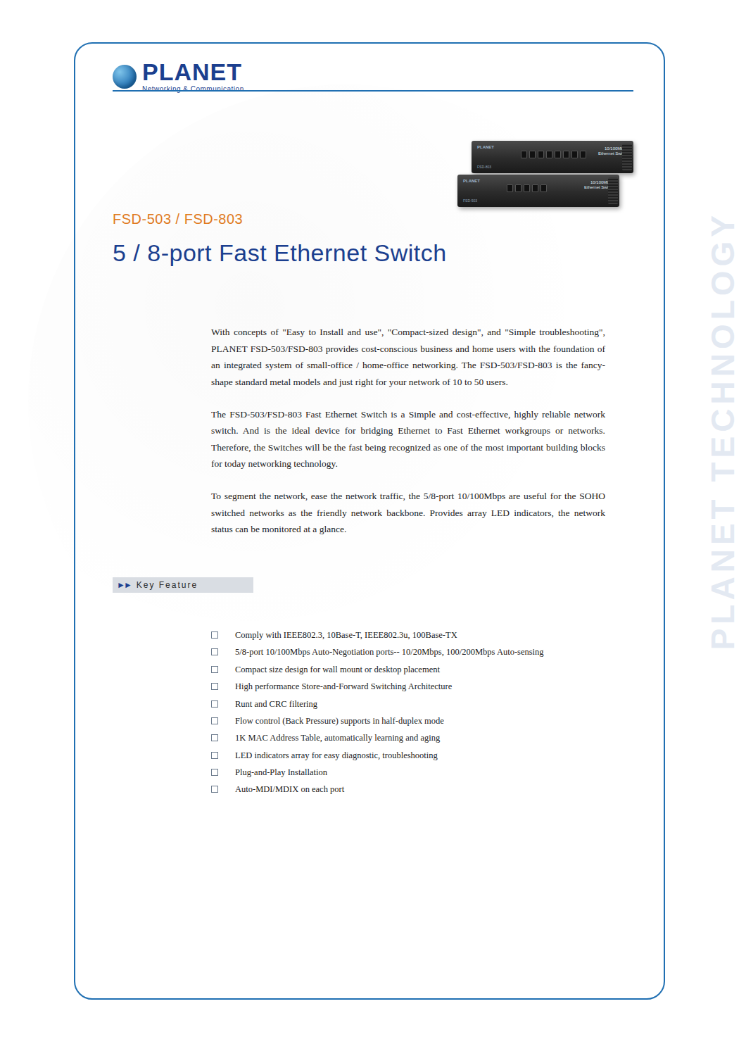PLANET TECHNOLOGY
PLANET
Networking & Communication
PLANET FSD-803 10/100Mbps
Ethernet Switch
PLANET FSD-503 10/100Mbps
Ethernet Switch
FSD-503 / FSD-803
5 / 8-port Fast Ethernet Switch
With concepts of "Easy to Install and use", "Compact-sized design", and "Simple troubleshooting", PLANET FSD-503/FSD-803 provides cost-conscious business and home users with the foundation of an integrated system of small-office / home-office networking. The FSD-503/FSD-803 is the fancy-shape standard metal models and just right for your network of 10 to 50 users.
The FSD-503/FSD-803 Fast Ethernet Switch is a Simple and cost-effective, highly reliable network switch. And is the ideal device for bridging Ethernet to Fast Ethernet workgroups or networks. Therefore, the Switches will be the fast being recognized as one of the most important building blocks for today networking technology.
To segment the network, ease the network traffic, the 5/8-port 10/100Mbps are useful for the SOHO switched networks as the friendly network backbone. Provides array LED indicators, the network status can be monitored at a glance.
►► Key Feature
Comply with IEEE802.3, 10Base-T, IEEE802.3u, 100Base-TX
5/8-port 10/100Mbps Auto-Negotiation ports-- 10/20Mbps, 100/200Mbps Auto-sensing
Compact size design for wall mount or desktop placement
High performance Store-and-Forward Switching Architecture
Runt and CRC filtering
Flow control (Back Pressure) supports in half-duplex mode
1K MAC Address Table, automatically learning and aging
LED indicators array for easy diagnostic, troubleshooting
Plug-and-Play Installation
Auto-MDI/MDIX on each port